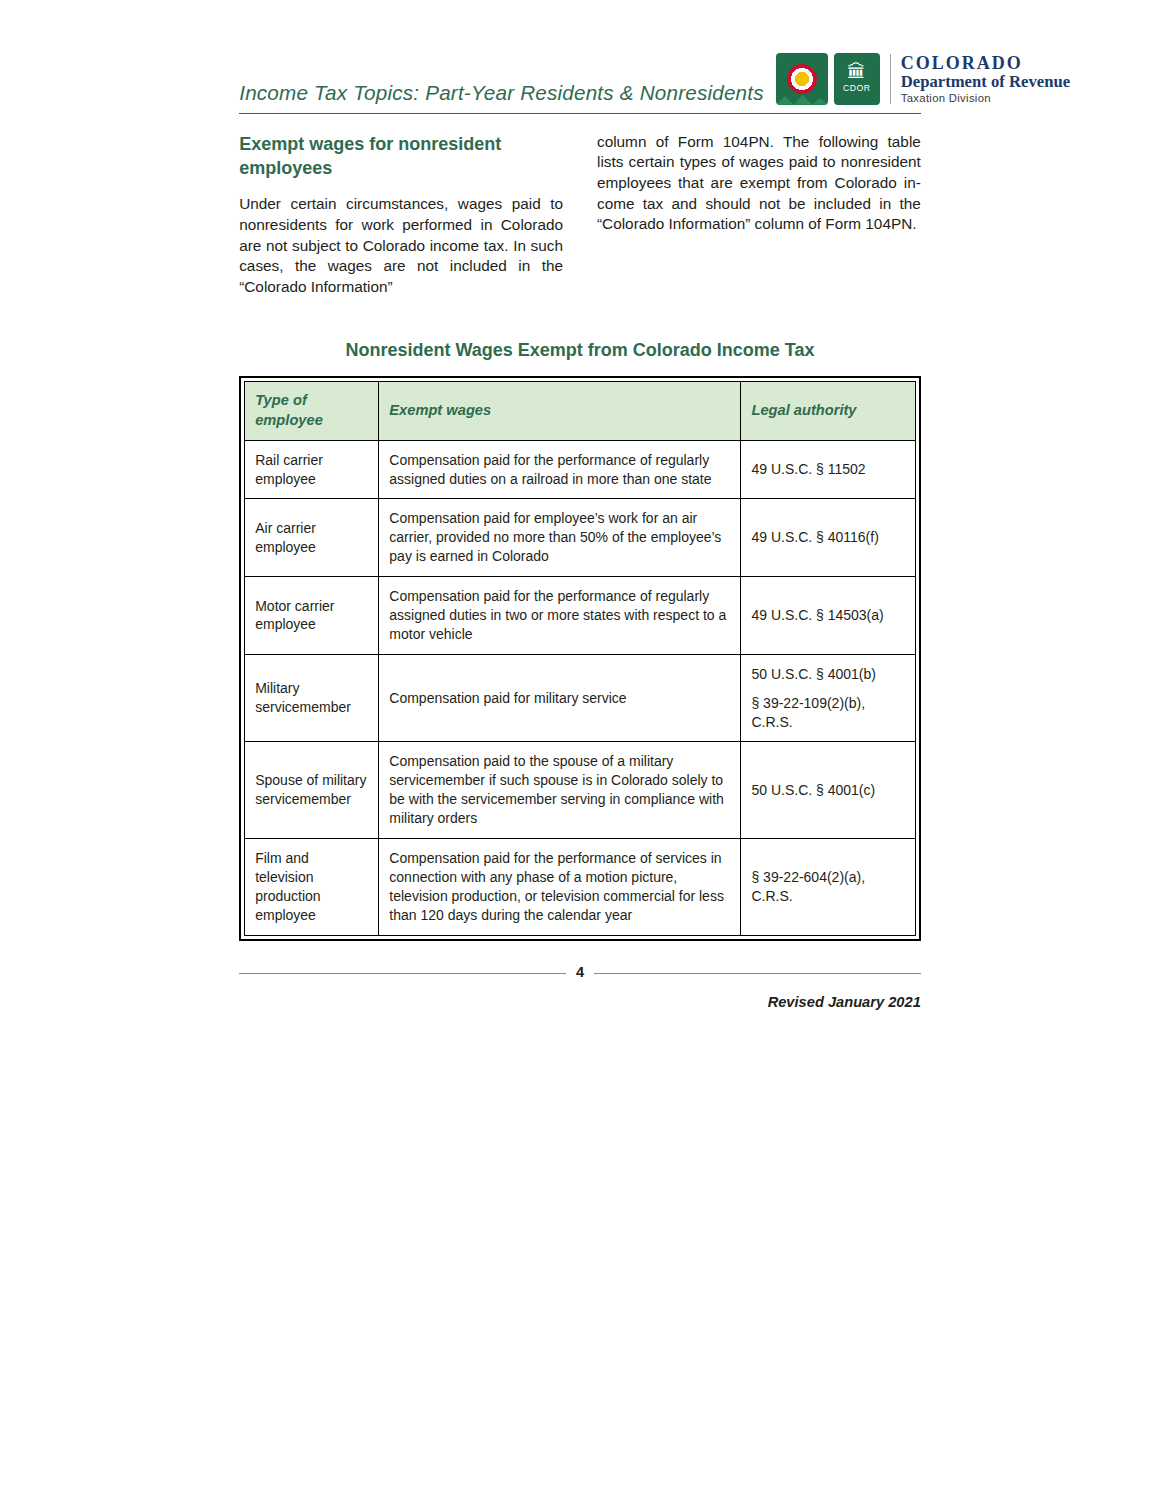Income Tax Topics: Part-Year Residents & Nonresidents
🏛
CDOR
COLORADO
Department of Revenue
Taxation Division
Exempt wages for nonresident employees
Under certain circumstances, wages paid to nonresidents for work performed in Colorado are not subject to Colorado income tax. In such cases, the wages are not included in the “Colorado Information”
column of Form 104PN. The following table lists certain types of wages paid to nonresident employees that are exempt from Colorado income tax and should not be included in the “Colorado Information” column of Form 104PN.
Nonresident Wages Exempt from Colorado Income Tax
| Type of employee | Exempt wages | Legal authority |
| --- | --- | --- |
| Rail carrier employee | Compensation paid for the performance of regularly assigned duties on a railroad in more than one state | 49 U.S.C. § 11502 |
| Air carrier employee | Compensation paid for employee’s work for an air carrier, provided no more than 50% of the employee’s pay is earned in Colorado | 49 U.S.C. § 40116(f) |
| Motor carrier employee | Compensation paid for the performance of regularly assigned duties in two or more states with respect to a motor vehicle | 49 U.S.C. § 14503(a) |
| Military servicemember | Compensation paid for military service | 50 U.S.C. § 4001(b) § 39-22-109(2)(b), C.R.S. |
| Spouse of military servicemember | Compensation paid to the spouse of a military servicemember if such spouse is in Colorado solely to be with the servicemember serving in compliance with military orders | 50 U.S.C. § 4001(c) |
| Film and television production employee | Compensation paid for the performance of services in connection with any phase of a motion picture, television production, or tele­vision commercial for less than 120 days during the calendar year | § 39-22-604(2)(a), C.R.S. |
4
Revised January 2021